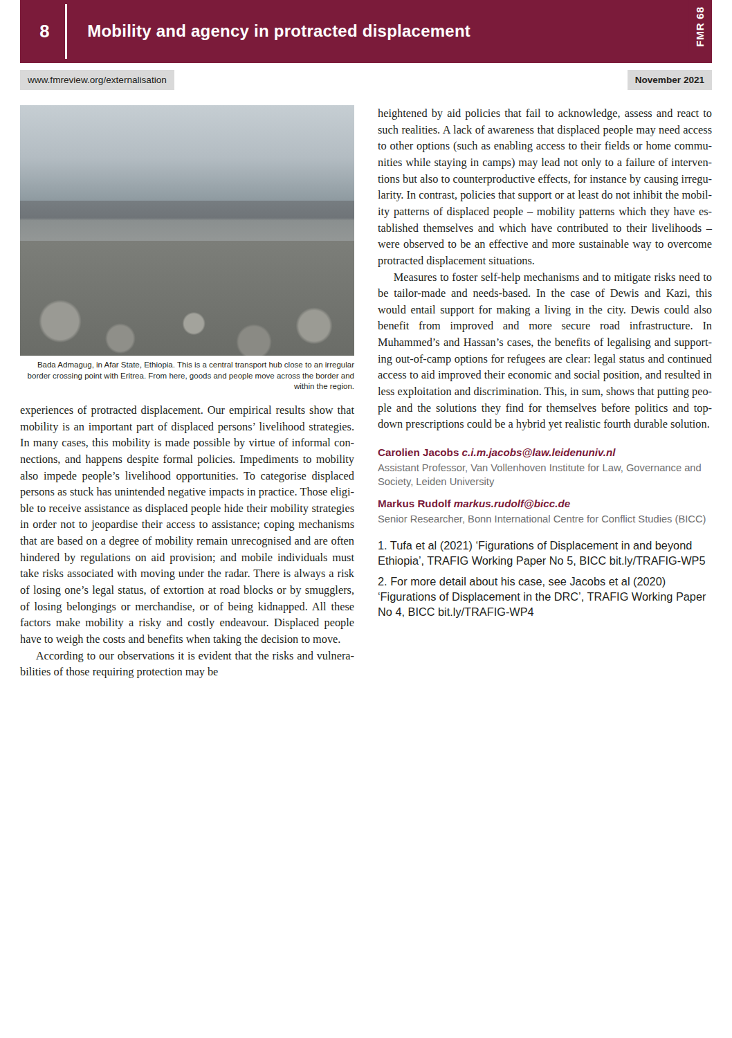8
Mobility and agency in protracted displacement
FMR 68
www.fmreview.org/externalisation November 2021
Markus Rudolf
Bada Admagug, in Afar State, Ethiopia. This is a central transport hub close to an irregular border crossing point with Eritrea. From here, goods and people move across the border and within the region.
experiences of protracted displacement. Our empirical results show that mobility is an important part of displaced persons’ livelihood strategies. In many cases, this mobility is made possible by virtue of informal connections, and happens despite formal policies. Impediments to mobility also impede people’s livelihood opportunities. To categorise displaced persons as stuck has unintended negative impacts in practice. Those eligible to receive assistance as displaced people hide their mobility strategies in order not to jeopardise their access to assistance; coping mechanisms that are based on a degree of mobility remain unrecognised and are often hindered by regulations on aid provision; and mobile individuals must take risks associated with moving under the radar. There is always a risk of losing one’s legal status, of extortion at road blocks or by smugglers, of losing belongings or merchandise, or of being kidnapped. All these factors make mobility a risky and costly endeavour. Displaced people have to weigh the costs and benefits when taking the decision to move.
According to our observations it is evident that the risks and vulnerabilities of those requiring protection may be
heightened by aid policies that fail to acknowledge, assess and react to such realities. A lack of awareness that displaced people may need access to other options (such as enabling access to their fields or home communities while staying in camps) may lead not only to a failure of interventions but also to counterproductive effects, for instance by causing irregularity. In contrast, policies that support or at least do not inhibit the mobility patterns of displaced people – mobility patterns which they have established themselves and which have contributed to their livelihoods – were observed to be an effective and more sustainable way to overcome protracted displacement situations.
Measures to foster self-help mechanisms and to mitigate risks need to be tailor-made and needs-based. In the case of Dewis and Kazi, this would entail support for making a living in the city. Dewis could also benefit from improved and more secure road infrastructure. In Muhammed’s and Hassan’s cases, the benefits of legalising and supporting out-of-camp options for refugees are clear: legal status and continued access to aid improved their economic and social position, and resulted in less exploitation and discrimination. This, in sum, shows that putting people and the solutions they find for themselves before politics and top-down prescriptions could be a hybrid yet realistic fourth durable solution.
Carolien Jacobs c.i.m.jacobs@law.leidenuniv.nl
Assistant Professor, Van Vollenhoven Institute for Law, Governance and Society, Leiden University
Markus Rudolf markus.rudolf@bicc.de
Senior Researcher, Bonn International Centre for Conflict Studies (BICC)
1. Tufa et al (2021) ‘Figurations of Displacement in and beyond Ethiopia’, TRAFIG Working Paper No 5, BICC bit.ly/TRAFIG-WP5
2. For more detail about his case, see Jacobs et al (2020) ‘Figurations of Displacement in the DRC’, TRAFIG Working Paper No 4, BICC bit.ly/TRAFIG-WP4